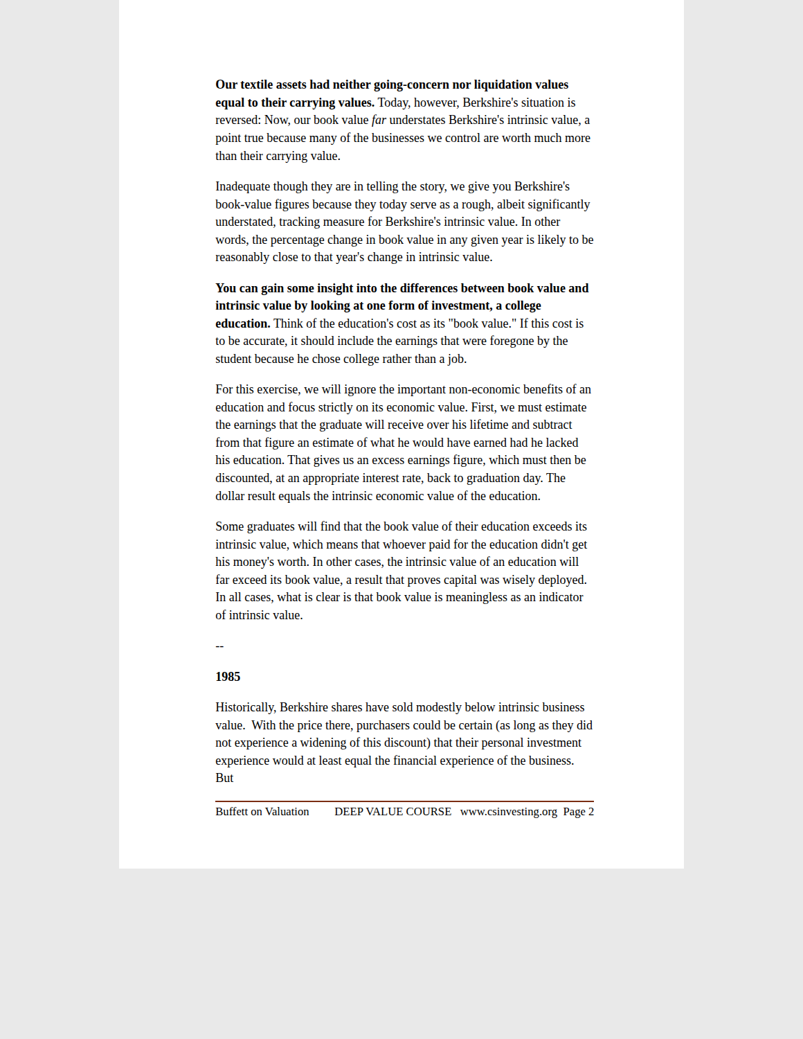Our textile assets had neither going-concern nor liquidation values equal to their carrying values. Today, however, Berkshire's situation is reversed: Now, our book value far understates Berkshire's intrinsic value, a point true because many of the businesses we control are worth much more than their carrying value.
Inadequate though they are in telling the story, we give you Berkshire's book-value figures because they today serve as a rough, albeit significantly understated, tracking measure for Berkshire's intrinsic value. In other words, the percentage change in book value in any given year is likely to be reasonably close to that year's change in intrinsic value.
You can gain some insight into the differences between book value and intrinsic value by looking at one form of investment, a college education. Think of the education's cost as its "book value." If this cost is to be accurate, it should include the earnings that were foregone by the student because he chose college rather than a job.
For this exercise, we will ignore the important non-economic benefits of an education and focus strictly on its economic value. First, we must estimate the earnings that the graduate will receive over his lifetime and subtract from that figure an estimate of what he would have earned had he lacked his education. That gives us an excess earnings figure, which must then be discounted, at an appropriate interest rate, back to graduation day. The dollar result equals the intrinsic economic value of the education.
Some graduates will find that the book value of their education exceeds its intrinsic value, which means that whoever paid for the education didn't get his money's worth. In other cases, the intrinsic value of an education will far exceed its book value, a result that proves capital was wisely deployed. In all cases, what is clear is that book value is meaningless as an indicator of intrinsic value.
--
1985
Historically, Berkshire shares have sold modestly below intrinsic business value. With the price there, purchasers could be certain (as long as they did not experience a widening of this discount) that their personal investment experience would at least equal the financial experience of the business. But
Buffett on Valuation DEEP VALUE COURSE www.csinvesting.org Page 2